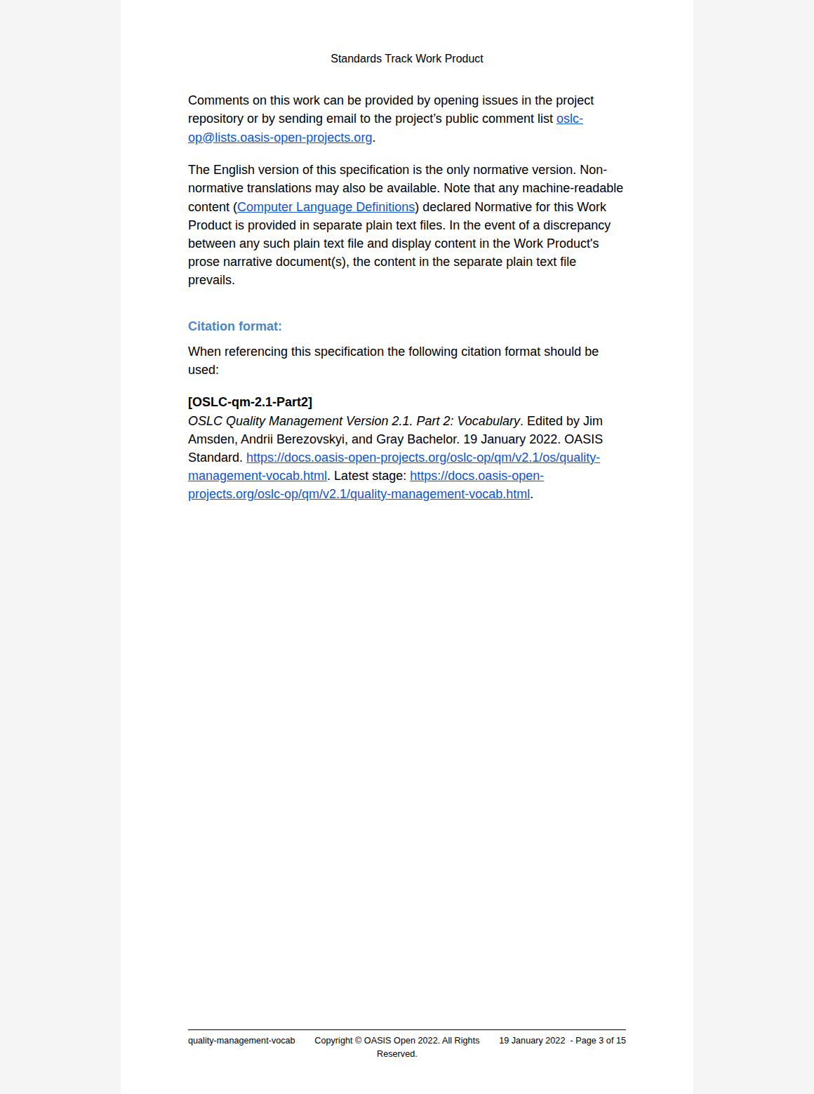Standards Track Work Product
Comments on this work can be provided by opening issues in the project repository or by sending email to the project’s public comment list oslc-op@lists.oasis-open-projects.org.
The English version of this specification is the only normative version. Non-normative translations may also be available. Note that any machine-readable content (Computer Language Definitions) declared Normative for this Work Product is provided in separate plain text files. In the event of a discrepancy between any such plain text file and display content in the Work Product's prose narrative document(s), the content in the separate plain text file prevails.
Citation format:
When referencing this specification the following citation format should be used:
[OSLC-qm-2.1-Part2]
OSLC Quality Management Version 2.1. Part 2: Vocabulary. Edited by Jim Amsden, Andrii Berezovskyi, and Gray Bachelor. 19 January 2022. OASIS Standard. https://docs.oasis-open-projects.org/oslc-op/qm/v2.1/os/quality-management-vocab.html. Latest stage: https://docs.oasis-open-projects.org/oslc-op/qm/v2.1/quality-management-vocab.html.
quality-management-vocab Copyright © OASIS Open 2022. All Rights Reserved. 19 January 2022 - Page 3 of 15